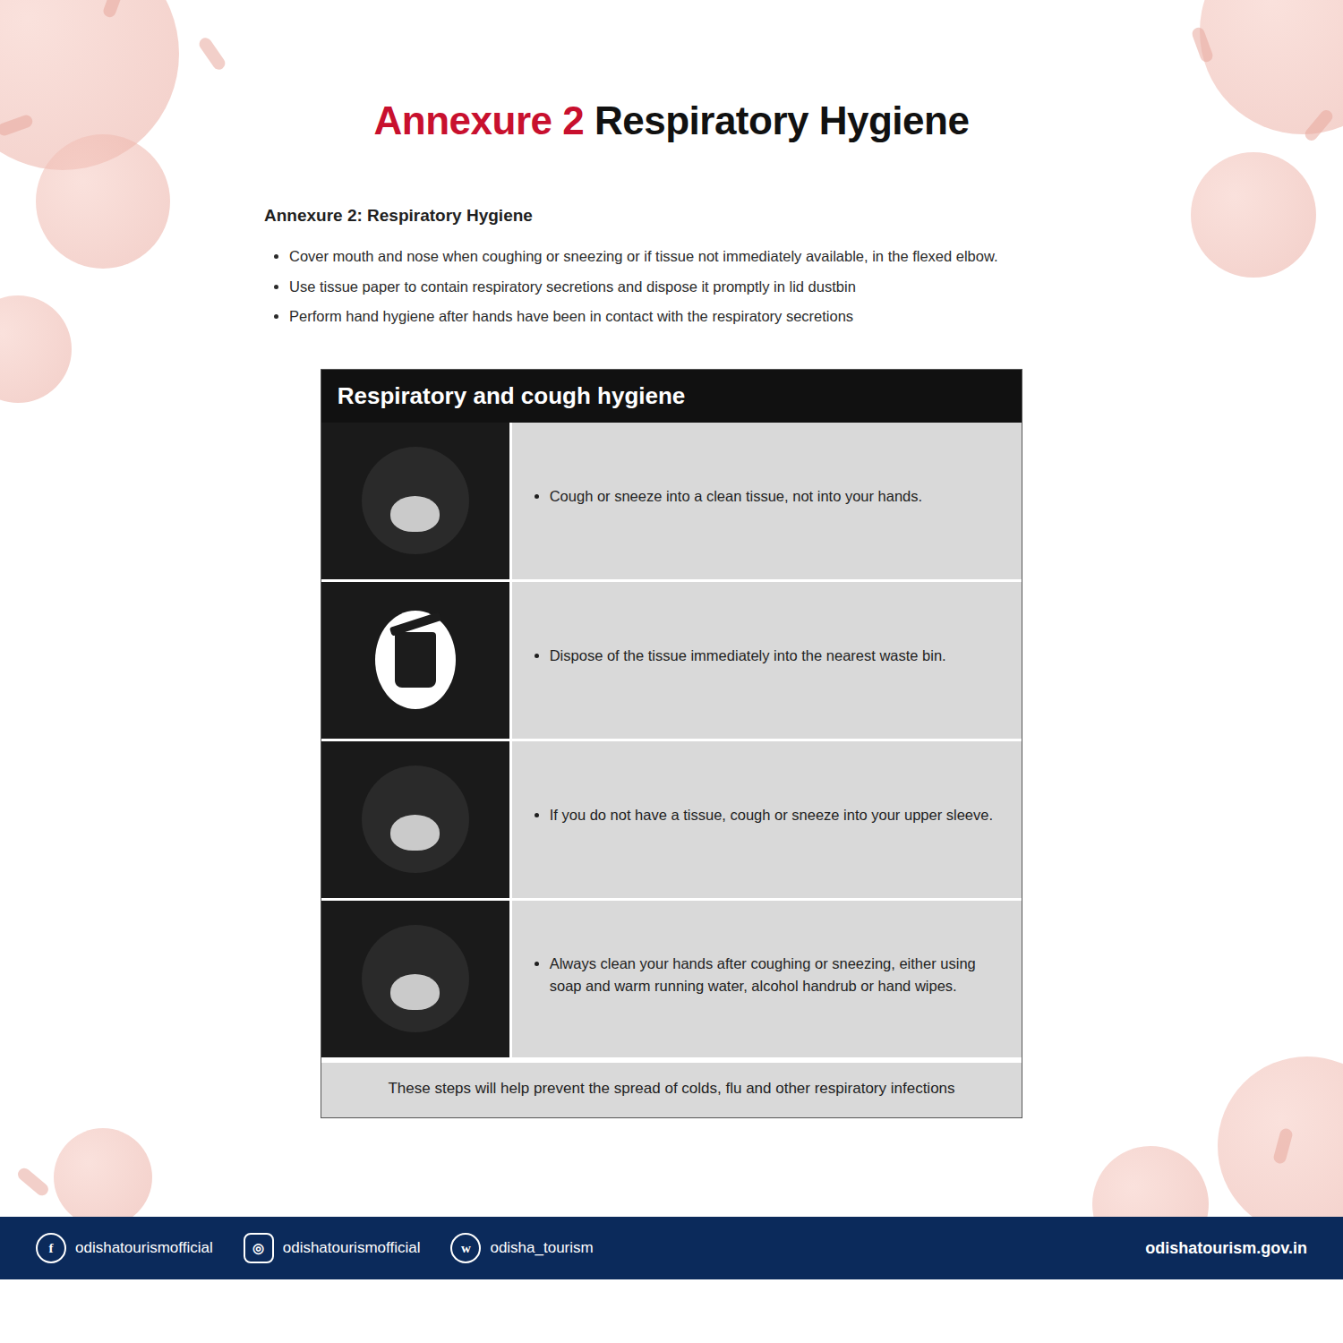Annexure 2 Respiratory Hygiene
Annexure 2: Respiratory Hygiene
Cover mouth and nose when coughing or sneezing or if tissue not immediately available, in the flexed elbow.
Use tissue paper to contain respiratory secretions and dispose it promptly in lid dustbin
Perform hand hygiene after hands have been in contact with the respiratory secretions
Respiratory and cough hygiene
Cough or sneeze into a clean tissue, not into your hands.
Dispose of the tissue immediately into the nearest waste bin.
If you do not have a tissue, cough or sneeze into your upper sleeve.
Always clean your hands after coughing or sneezing, either using soap and warm running water, alcohol handrub or hand wipes.
These steps will help prevent the spread of colds, flu and other respiratory infections
fodishatourismofficial
◎odishatourismofficial
wodisha_tourism
odishatourism.gov.in